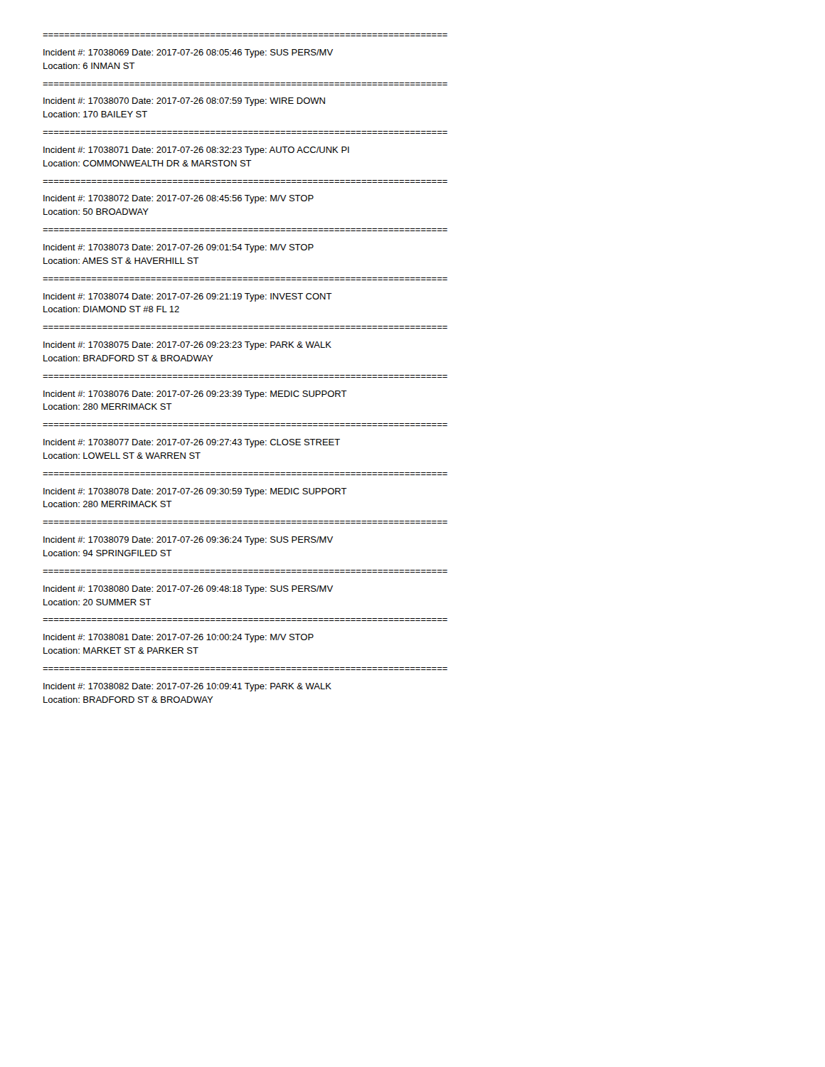===========================================================================
Incident #: 17038069 Date: 2017-07-26 08:05:46 Type: SUS PERS/MV
Location: 6 INMAN ST
===========================================================================
Incident #: 17038070 Date: 2017-07-26 08:07:59 Type: WIRE DOWN
Location: 170 BAILEY ST
===========================================================================
Incident #: 17038071 Date: 2017-07-26 08:32:23 Type: AUTO ACC/UNK PI
Location: COMMONWEALTH DR & MARSTON ST
===========================================================================
Incident #: 17038072 Date: 2017-07-26 08:45:56 Type: M/V STOP
Location: 50 BROADWAY
===========================================================================
Incident #: 17038073 Date: 2017-07-26 09:01:54 Type: M/V STOP
Location: AMES ST & HAVERHILL ST
===========================================================================
Incident #: 17038074 Date: 2017-07-26 09:21:19 Type: INVEST CONT
Location: DIAMOND ST #8 FL 12
===========================================================================
Incident #: 17038075 Date: 2017-07-26 09:23:23 Type: PARK & WALK
Location: BRADFORD ST & BROADWAY
===========================================================================
Incident #: 17038076 Date: 2017-07-26 09:23:39 Type: MEDIC SUPPORT
Location: 280 MERRIMACK ST
===========================================================================
Incident #: 17038077 Date: 2017-07-26 09:27:43 Type: CLOSE STREET
Location: LOWELL ST & WARREN ST
===========================================================================
Incident #: 17038078 Date: 2017-07-26 09:30:59 Type: MEDIC SUPPORT
Location: 280 MERRIMACK ST
===========================================================================
Incident #: 17038079 Date: 2017-07-26 09:36:24 Type: SUS PERS/MV
Location: 94 SPRINGFILED ST
===========================================================================
Incident #: 17038080 Date: 2017-07-26 09:48:18 Type: SUS PERS/MV
Location: 20 SUMMER ST
===========================================================================
Incident #: 17038081 Date: 2017-07-26 10:00:24 Type: M/V STOP
Location: MARKET ST & PARKER ST
===========================================================================
Incident #: 17038082 Date: 2017-07-26 10:09:41 Type: PARK & WALK
Location: BRADFORD ST & BROADWAY